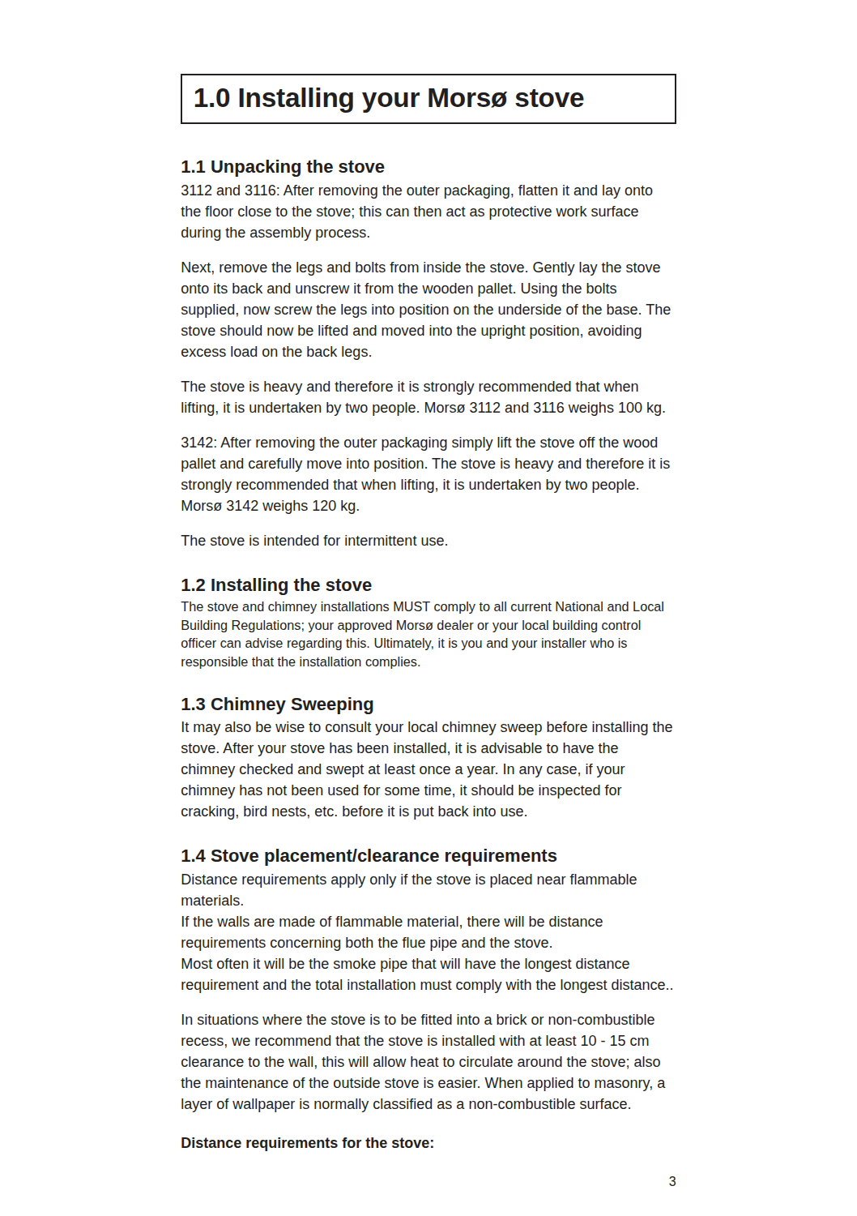1.0 Installing your Morsø stove
1.1 Unpacking the stove
3112 and 3116: After removing the outer packaging, flatten it and lay onto the floor close to the stove; this can then act as protective work surface during the assembly process.
Next, remove the legs and bolts from inside the stove. Gently lay the stove onto its back and unscrew it from the wooden pallet. Using the bolts supplied, now screw the legs into position on the underside of the base. The stove should now be lifted and moved into the upright position, avoiding excess load on the back legs.
The stove is heavy and therefore it is strongly recommended that when lifting, it is undertaken by two people. Morsø 3112 and 3116 weighs 100 kg.
3142: After removing the outer packaging simply lift the stove off the wood pallet and carefully move into position. The stove is heavy and therefore it is strongly recommended that when lifting, it is undertaken by two people. Morsø 3142 weighs 120 kg.
The stove is intended for intermittent use.
1.2 Installing the stove
The stove and chimney installations MUST comply to all current National and Local Building Regulations; your approved Morsø dealer or your local building control officer can advise regarding this. Ultimately, it is you and your installer who is responsible that the installation complies.
1.3 Chimney Sweeping
It may also be wise to consult your local chimney sweep before installing the stove. After your stove has been installed, it is advisable to have the chimney checked and swept at least once a year. In any case, if your chimney has not been used for some time, it should be inspected for cracking, bird nests, etc. before it is put back into use.
1.4 Stove placement/clearance requirements
Distance requirements apply only if the stove is placed near flammable materials.
If the walls are made of flammable material, there will be distance requirements concerning both the flue pipe and the stove.
Most often it will be the smoke pipe that will have the longest distance requirement and the total installation must comply with the longest distance..
In situations where the stove is to be fitted into a brick or non-combustible recess, we recommend that the stove is installed with at least 10 - 15 cm clearance to the wall, this will allow heat to circulate around the stove; also the maintenance of the outside stove is easier. When applied to masonry, a layer of wallpaper is normally classified as a non-combustible surface.
Distance requirements for the stove:
3